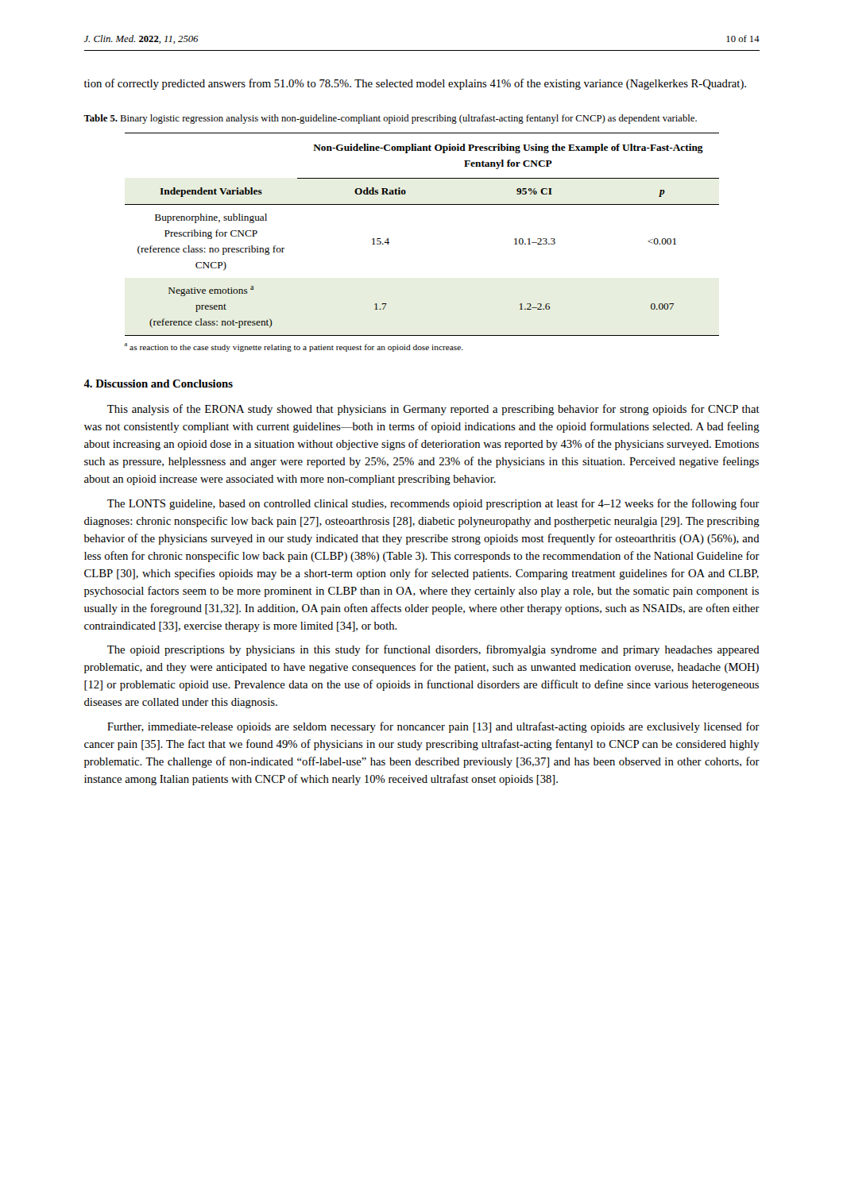J. Clin. Med. 2022, 11, 2506 10 of 14
tion of correctly predicted answers from 51.0% to 78.5%. The selected model explains 41% of the existing variance (Nagelkerkes R-Quadrat).
Table 5. Binary logistic regression analysis with non-guideline-compliant opioid prescribing (ultrafast-acting fentanyl for CNCP) as dependent variable.
| | Non-Guideline-Compliant Opioid Prescribing Using the Example of Ultra-Fast-Acting Fentanyl for CNCP |
| Independent Variables | Odds Ratio | 95% CI | p |
| Buprenorphine, sublingual Prescribing for CNCP (reference class: no prescribing for CNCP) | 15.4 | 10.1–23.3 | <0.001 |
| Negative emotions a present (reference class: not-present) | 1.7 | 1.2–2.6 | 0.007 |
a as reaction to the case study vignette relating to a patient request for an opioid dose increase.
4. Discussion and Conclusions
This analysis of the ERONA study showed that physicians in Germany reported a prescribing behavior for strong opioids for CNCP that was not consistently compliant with current guidelines—both in terms of opioid indications and the opioid formulations selected. A bad feeling about increasing an opioid dose in a situation without objective signs of deterioration was reported by 43% of the physicians surveyed. Emotions such as pressure, helplessness and anger were reported by 25%, 25% and 23% of the physicians in this situation. Perceived negative feelings about an opioid increase were associated with more non-compliant prescribing behavior.
The LONTS guideline, based on controlled clinical studies, recommends opioid prescription at least for 4–12 weeks for the following four diagnoses: chronic nonspecific low back pain [27], osteoarthrosis [28], diabetic polyneuropathy and postherpetic neuralgia [29]. The prescribing behavior of the physicians surveyed in our study indicated that they prescribe strong opioids most frequently for osteoarthritis (OA) (56%), and less often for chronic nonspecific low back pain (CLBP) (38%) (Table 3). This corresponds to the recommendation of the National Guideline for CLBP [30], which specifies opioids may be a short-term option only for selected patients. Comparing treatment guidelines for OA and CLBP, psychosocial factors seem to be more prominent in CLBP than in OA, where they certainly also play a role, but the somatic pain component is usually in the foreground [31,32]. In addition, OA pain often affects older people, where other therapy options, such as NSAIDs, are often either contraindicated [33], exercise therapy is more limited [34], or both.
The opioid prescriptions by physicians in this study for functional disorders, fibromyalgia syndrome and primary headaches appeared problematic, and they were anticipated to have negative consequences for the patient, such as unwanted medication overuse, headache (MOH) [12] or problematic opioid use. Prevalence data on the use of opioids in functional disorders are difficult to define since various heterogeneous diseases are collated under this diagnosis.
Further, immediate-release opioids are seldom necessary for noncancer pain [13] and ultrafast-acting opioids are exclusively licensed for cancer pain [35]. The fact that we found 49% of physicians in our study prescribing ultrafast-acting fentanyl to CNCP can be considered highly problematic. The challenge of non-indicated “off-label-use” has been described previously [36,37] and has been observed in other cohorts, for instance among Italian patients with CNCP of which nearly 10% received ultrafast onset opioids [38].